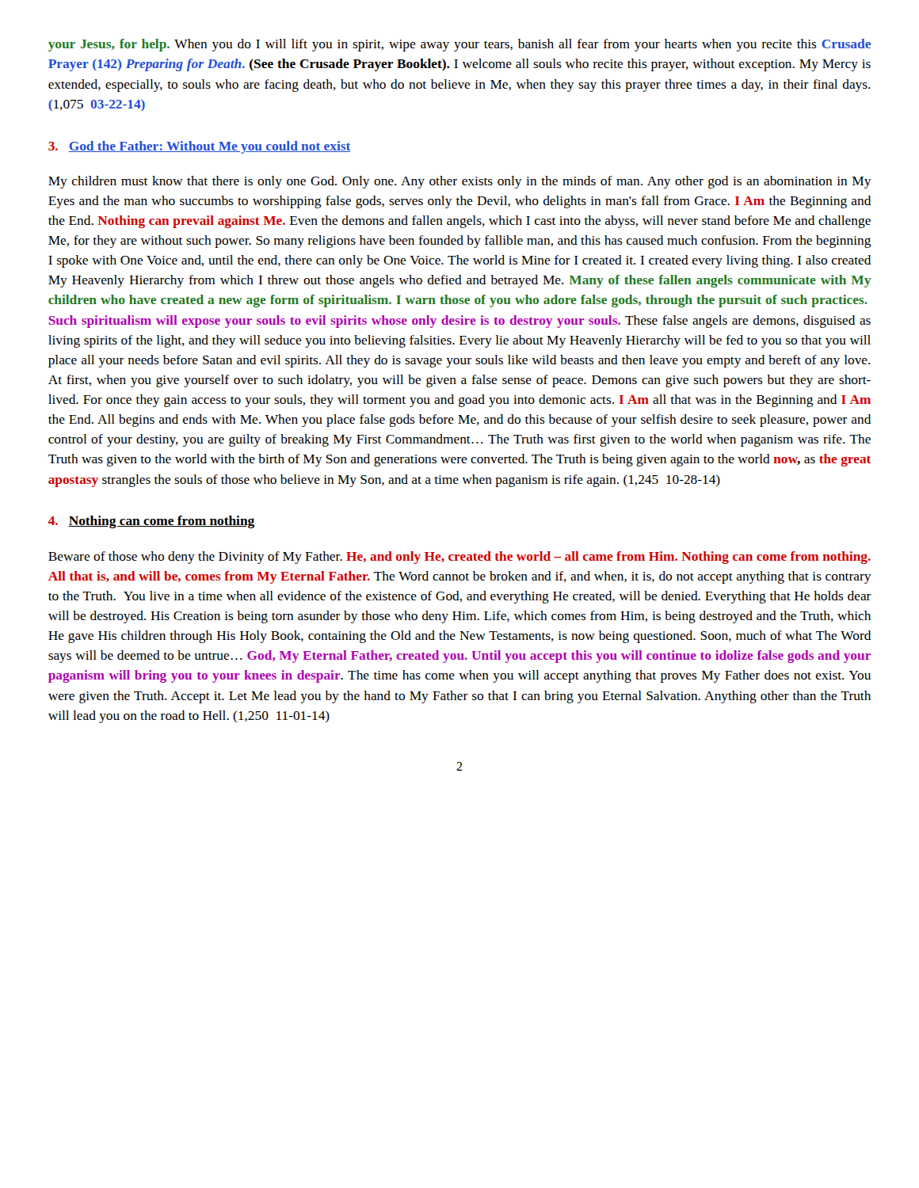your Jesus, for help. When you do I will lift you in spirit, wipe away your tears, banish all fear from your hearts when you recite this Crusade Prayer (142) Preparing for Death. (See the Crusade Prayer Booklet). I welcome all souls who recite this prayer, without exception. My Mercy is extended, especially, to souls who are facing death, but who do not believe in Me, when they say this prayer three times a day, in their final days. (1,075 03-22-14)
3. God the Father: Without Me you could not exist
My children must know that there is only one God. Only one. Any other exists only in the minds of man. Any other god is an abomination in My Eyes and the man who succumbs to worshipping false gods, serves only the Devil, who delights in man's fall from Grace. I Am the Beginning and the End. Nothing can prevail against Me. Even the demons and fallen angels, which I cast into the abyss, will never stand before Me and challenge Me, for they are without such power. So many religions have been founded by fallible man, and this has caused much confusion. From the beginning I spoke with One Voice and, until the end, there can only be One Voice. The world is Mine for I created it. I created every living thing. I also created My Heavenly Hierarchy from which I threw out those angels who defied and betrayed Me. Many of these fallen angels communicate with My children who have created a new age form of spiritualism. I warn those of you who adore false gods, through the pursuit of such practices. Such spiritualism will expose your souls to evil spirits whose only desire is to destroy your souls. These false angels are demons, disguised as living spirits of the light, and they will seduce you into believing falsities. Every lie about My Heavenly Hierarchy will be fed to you so that you will place all your needs before Satan and evil spirits. All they do is savage your souls like wild beasts and then leave you empty and bereft of any love. At first, when you give yourself over to such idolatry, you will be given a false sense of peace. Demons can give such powers but they are short-lived. For once they gain access to your souls, they will torment you and goad you into demonic acts. I Am all that was in the Beginning and I Am the End. All begins and ends with Me. When you place false gods before Me, and do this because of your selfish desire to seek pleasure, power and control of your destiny, you are guilty of breaking My First Commandment… The Truth was first given to the world when paganism was rife. The Truth was given to the world with the birth of My Son and generations were converted. The Truth is being given again to the world now, as the great apostasy strangles the souls of those who believe in My Son, and at a time when paganism is rife again. (1,245 10-28-14)
4. Nothing can come from nothing
Beware of those who deny the Divinity of My Father. He, and only He, created the world – all came from Him. Nothing can come from nothing. All that is, and will be, comes from My Eternal Father. The Word cannot be broken and if, and when, it is, do not accept anything that is contrary to the Truth. You live in a time when all evidence of the existence of God, and everything He created, will be denied. Everything that He holds dear will be destroyed. His Creation is being torn asunder by those who deny Him. Life, which comes from Him, is being destroyed and the Truth, which He gave His children through His Holy Book, containing the Old and the New Testaments, is now being questioned. Soon, much of what The Word says will be deemed to be untrue… God, My Eternal Father, created you. Until you accept this you will continue to idolize false gods and your paganism will bring you to your knees in despair. The time has come when you will accept anything that proves My Father does not exist. You were given the Truth. Accept it. Let Me lead you by the hand to My Father so that I can bring you Eternal Salvation. Anything other than the Truth will lead you on the road to Hell. (1,250 11-01-14)
2